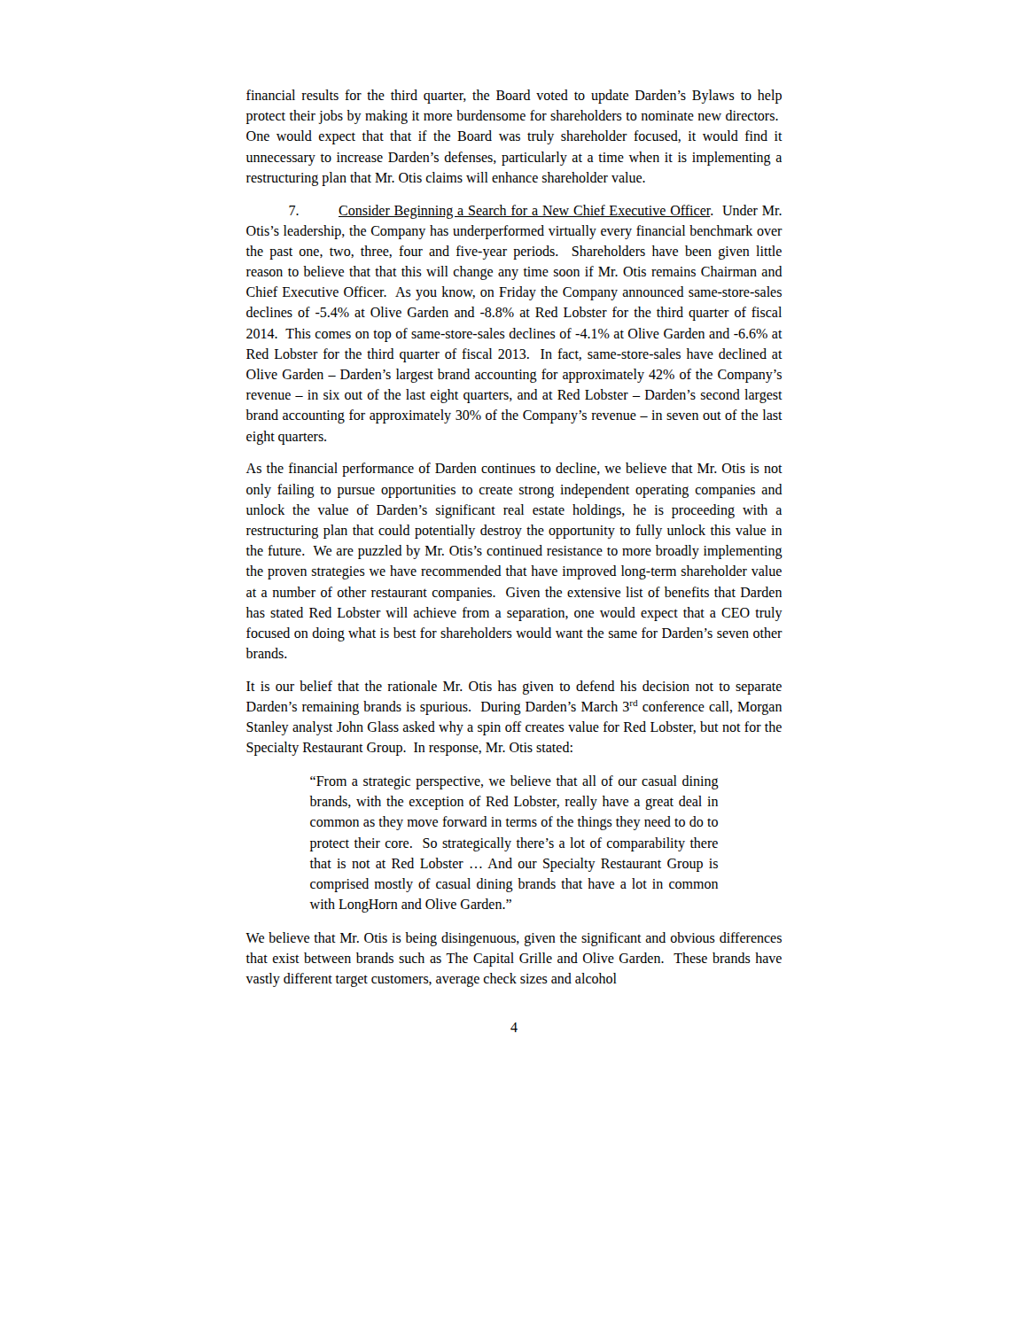financial results for the third quarter, the Board voted to update Darden’s Bylaws to help protect their jobs by making it more burdensome for shareholders to nominate new directors. One would expect that that if the Board was truly shareholder focused, it would find it unnecessary to increase Darden’s defenses, particularly at a time when it is implementing a restructuring plan that Mr. Otis claims will enhance shareholder value.
7. Consider Beginning a Search for a New Chief Executive Officer. Under Mr. Otis’s leadership, the Company has underperformed virtually every financial benchmark over the past one, two, three, four and five-year periods. Shareholders have been given little reason to believe that that this will change any time soon if Mr. Otis remains Chairman and Chief Executive Officer. As you know, on Friday the Company announced same-store-sales declines of -5.4% at Olive Garden and -8.8% at Red Lobster for the third quarter of fiscal 2014. This comes on top of same-store-sales declines of -4.1% at Olive Garden and -6.6% at Red Lobster for the third quarter of fiscal 2013. In fact, same-store-sales have declined at Olive Garden – Darden’s largest brand accounting for approximately 42% of the Company’s revenue – in six out of the last eight quarters, and at Red Lobster – Darden’s second largest brand accounting for approximately 30% of the Company’s revenue – in seven out of the last eight quarters.
As the financial performance of Darden continues to decline, we believe that Mr. Otis is not only failing to pursue opportunities to create strong independent operating companies and unlock the value of Darden’s significant real estate holdings, he is proceeding with a restructuring plan that could potentially destroy the opportunity to fully unlock this value in the future. We are puzzled by Mr. Otis’s continued resistance to more broadly implementing the proven strategies we have recommended that have improved long-term shareholder value at a number of other restaurant companies. Given the extensive list of benefits that Darden has stated Red Lobster will achieve from a separation, one would expect that a CEO truly focused on doing what is best for shareholders would want the same for Darden’s seven other brands.
It is our belief that the rationale Mr. Otis has given to defend his decision not to separate Darden’s remaining brands is spurious. During Darden’s March 3rd conference call, Morgan Stanley analyst John Glass asked why a spin off creates value for Red Lobster, but not for the Specialty Restaurant Group. In response, Mr. Otis stated:
“From a strategic perspective, we believe that all of our casual dining brands, with the exception of Red Lobster, really have a great deal in common as they move forward in terms of the things they need to do to protect their core. So strategically there’s a lot of comparability there that is not at Red Lobster … And our Specialty Restaurant Group is comprised mostly of casual dining brands that have a lot in common with LongHorn and Olive Garden.”
We believe that Mr. Otis is being disingenuous, given the significant and obvious differences that exist between brands such as The Capital Grille and Olive Garden. These brands have vastly different target customers, average check sizes and alcohol
4